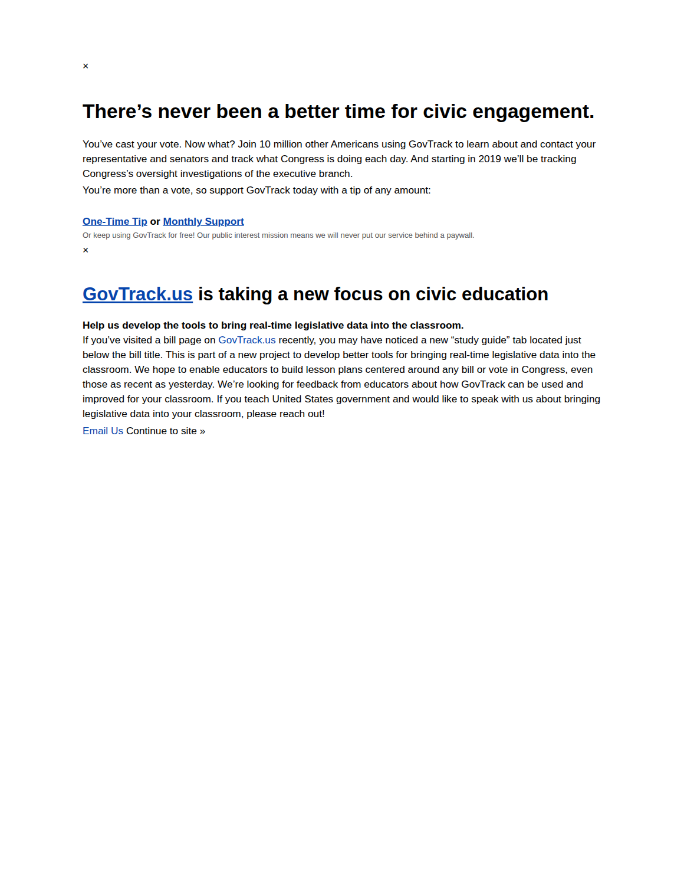×
There’s never been a better time for civic engagement.
You’ve cast your vote. Now what? Join 10 million other Americans using GovTrack to learn about and contact your representative and senators and track what Congress is doing each day. And starting in 2019 we’ll be tracking Congress’s oversight investigations of the executive branch.
You’re more than a vote, so support GovTrack today with a tip of any amount:
One-Time Tip or Monthly Support
Or keep using GovTrack for free! Our public interest mission means we will never put our service behind a paywall.
×
GovTrack.us is taking a new focus on civic education
Help us develop the tools to bring real-time legislative data into the classroom.
If you’ve visited a bill page on GovTrack.us recently, you may have noticed a new “study guide” tab located just below the bill title. This is part of a new project to develop better tools for bringing real-time legislative data into the classroom. We hope to enable educators to build lesson plans centered around any bill or vote in Congress, even those as recent as yesterday. We’re looking for feedback from educators about how GovTrack can be used and improved for your classroom. If you teach United States government and would like to speak with us about bringing legislative data into your classroom, please reach out!
Email Us Continue to site »